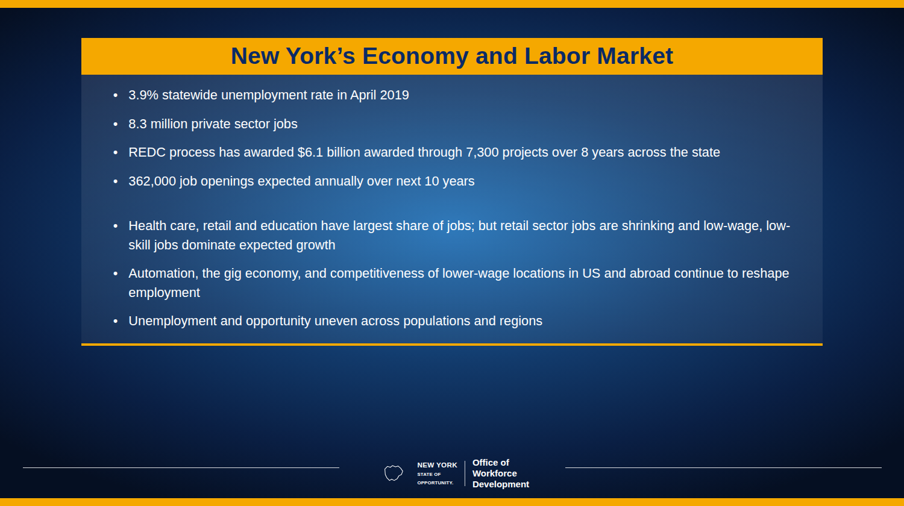New York’s Economy and Labor Market
3.9% statewide unemployment rate in April 2019
8.3 million private sector jobs
REDC process has awarded $6.1 billion awarded through 7,300 projects over 8 years across the state
362,000 job openings expected annually over next 10 years
Health care, retail and education have largest share of jobs; but retail sector jobs are shrinking and low-wage, low-skill jobs dominate expected growth
Automation, the gig economy, and competitiveness of lower-wage locations in US and abroad continue to reshape employment
Unemployment and opportunity uneven across populations and regions
NEW YORK
STATE OF
OPPORTUNITY.
Office of
Workforce
Development